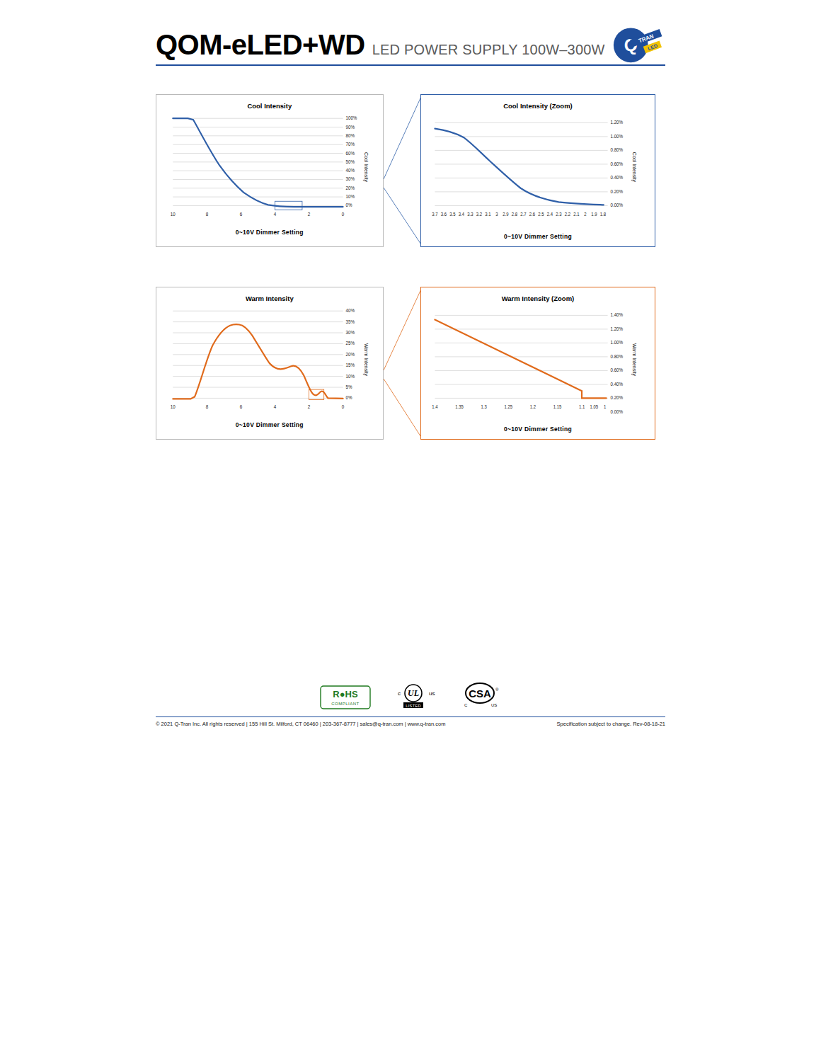QOM-eLED+WD
LED POWER SUPPLY 100W–300W
Q TRAN LED
Cool Intensity
100% 90% 80% 70% 60% 50% 40% 30% 20% 10% 0% Cool Intensity 10 8 6 4 2 0
0~10V Dimmer Setting
Cool Intensity (Zoom)
1.20% 1.00% 0.80% 0.60% 0.40% 0.20% 0.00% Cool Intensity 3.7 3.6 3.5 3.4 3.3 3.2 3.1 3 2.9 2.8 2.7 2.6 2.5 2.4 2.3 2.2 2.1 2 1.9 1.8
0~10V Dimmer Setting
Warm Intensity
40% 35% 30% 25% 20% 15% 10% 5% 0% Warm Intensity 10 8 6 4 2 0
0~10V Dimmer Setting
Warm Intensity (Zoom)
1.40% 1.20% 1.00% 0.80% 0.60% 0.40% 0.20% 0.00% Warm Intensity 1.4 1.35 1.3 1.25 1.2 1.15 1.1 1.05 1
0~10V Dimmer Setting
R●HS COMPLIANT c UL us LISTED CSA ® C US
© 2021 Q-Tran Inc. All rights reserved | 155 Hill St. Milford, CT 06460 | 203-367-8777 | sales@q-tran.com | www.q-tran.com
Specification subject to change. Rev-08-18-21